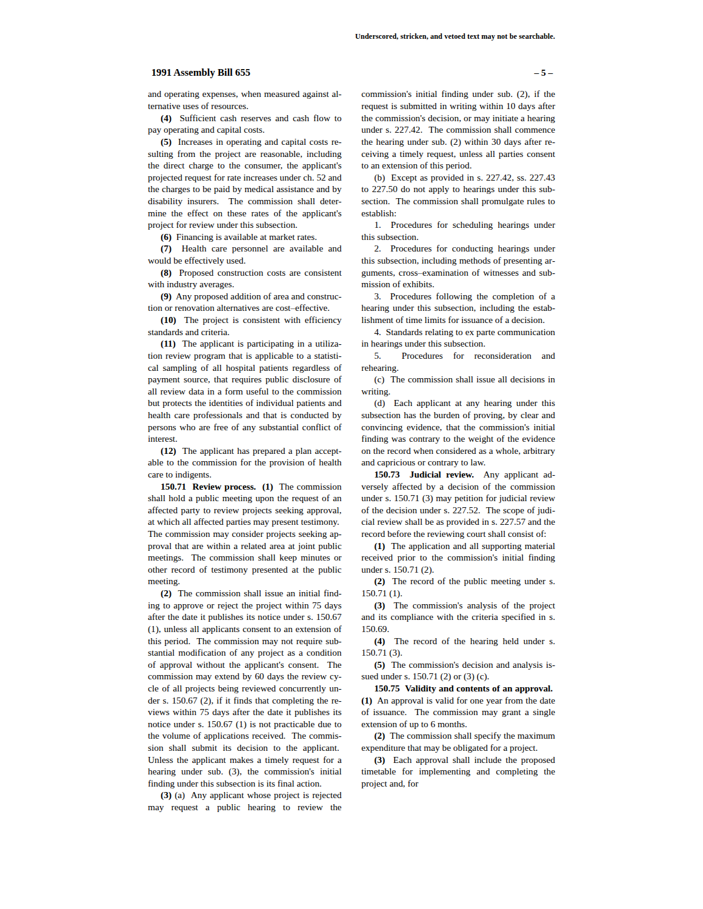Underscored, stricken, and vetoed text may not be searchable.
1991 Assembly Bill 655 – 5 –
and operating expenses, when measured against alternative uses of resources.
(4) Sufficient cash reserves and cash flow to pay operating and capital costs.
(5) Increases in operating and capital costs resulting from the project are reasonable, including the direct charge to the consumer, the applicant's projected request for rate increases under ch. 52 and the charges to be paid by medical assistance and by disability insurers. The commission shall determine the effect on these rates of the applicant's project for review under this subsection.
(6) Financing is available at market rates.
(7) Health care personnel are available and would be effectively used.
(8) Proposed construction costs are consistent with industry averages.
(9) Any proposed addition of area and construction or renovation alternatives are cost–effective.
(10) The project is consistent with efficiency standards and criteria.
(11) The applicant is participating in a utilization review program that is applicable to a statistical sampling of all hospital patients regardless of payment source, that requires public disclosure of all review data in a form useful to the commission but protects the identities of individual patients and health care professionals and that is conducted by persons who are free of any substantial conflict of interest.
(12) The applicant has prepared a plan acceptable to the commission for the provision of health care to indigents.
150.71 Review process. (1) The commission shall hold a public meeting upon the request of an affected party to review projects seeking approval, at which all affected parties may present testimony. The commission may consider projects seeking approval that are within a related area at joint public meetings. The commission shall keep minutes or other record of testimony presented at the public meeting.
(2) The commission shall issue an initial finding to approve or reject the project within 75 days after the date it publishes its notice under s. 150.67 (1), unless all applicants consent to an extension of this period. The commission may not require substantial modification of any project as a condition of approval without the applicant's consent. The commission may extend by 60 days the review cycle of all projects being reviewed concurrently under s. 150.67 (2), if it finds that completing the reviews within 75 days after the date it publishes its notice under s. 150.67 (1) is not practicable due to the volume of applications received. The commission shall submit its decision to the applicant. Unless the applicant makes a timely request for a hearing under sub. (3), the commission's initial finding under this subsection is its final action.
(3) (a) Any applicant whose project is rejected may request a public hearing to review the commission's initial finding under sub. (2), if the request is submitted in writing within 10 days after the commission's decision, or may initiate a hearing under s. 227.42. The commission shall commence the hearing under sub. (2) within 30 days after receiving a timely request, unless all parties consent to an extension of this period.
(b) Except as provided in s. 227.42, ss. 227.43 to 227.50 do not apply to hearings under this subsection. The commission shall promulgate rules to establish:
1. Procedures for scheduling hearings under this subsection.
2. Procedures for conducting hearings under this subsection, including methods of presenting arguments, cross–examination of witnesses and submission of exhibits.
3. Procedures following the completion of a hearing under this subsection, including the establishment of time limits for issuance of a decision.
4. Standards relating to ex parte communication in hearings under this subsection.
5. Procedures for reconsideration and rehearing.
(c) The commission shall issue all decisions in writing.
(d) Each applicant at any hearing under this subsection has the burden of proving, by clear and convincing evidence, that the commission's initial finding was contrary to the weight of the evidence on the record when considered as a whole, arbitrary and capricious or contrary to law.
150.73 Judicial review. Any applicant adversely affected by a decision of the commission under s. 150.71 (3) may petition for judicial review of the decision under s. 227.52. The scope of judicial review shall be as provided in s. 227.57 and the record before the reviewing court shall consist of:
(1) The application and all supporting material received prior to the commission's initial finding under s. 150.71 (2).
(2) The record of the public meeting under s. 150.71 (1).
(3) The commission's analysis of the project and its compliance with the criteria specified in s. 150.69.
(4) The record of the hearing held under s. 150.71 (3).
(5) The commission's decision and analysis issued under s. 150.71 (2) or (3) (c).
150.75 Validity and contents of an approval. (1) An approval is valid for one year from the date of issuance. The commission may grant a single extension of up to 6 months.
(2) The commission shall specify the maximum expenditure that may be obligated for a project.
(3) Each approval shall include the proposed timetable for implementing and completing the project and, for